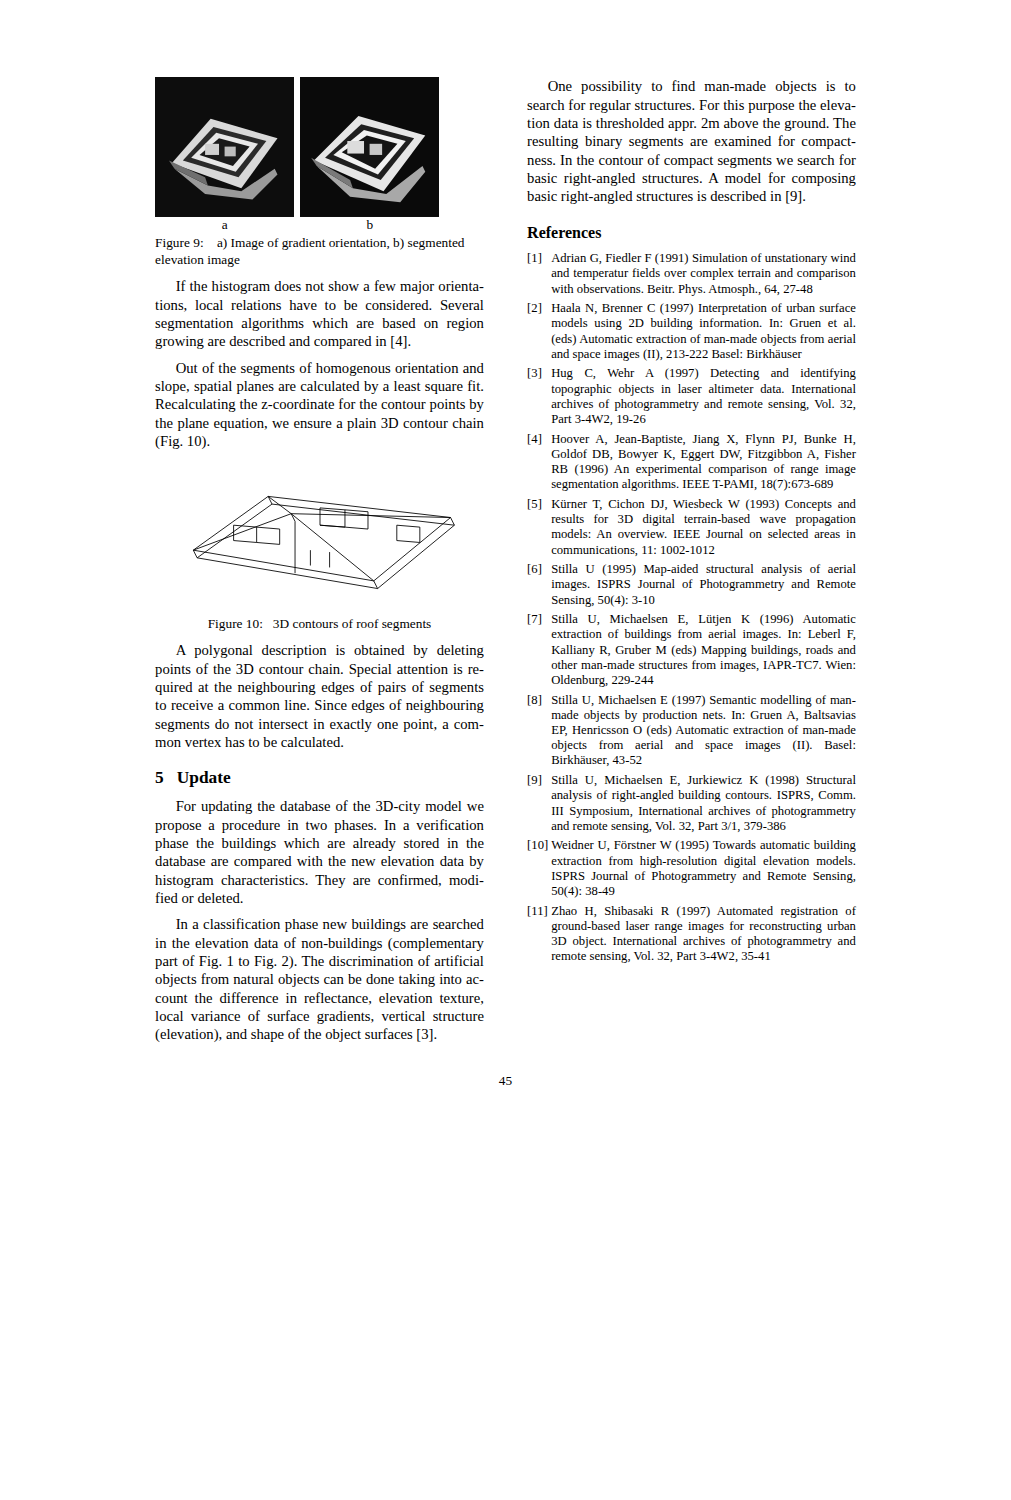ab
Figure 9: a) Image of gradient orientation, b) segmented elevation image
If the histogram does not show a few major orientations, local relations have to be considered. Several segmentation algorithms which are based on region growing are described and compared in [4].
Out of the segments of homogenous orientation and slope, spatial planes are calculated by a least square fit. Recalculating the z-coordinate for the contour points by the plane equation, we ensure a plain 3D contour chain (Fig. 10).
Figure 10: 3D contours of roof segments
A polygonal description is obtained by deleting points of the 3D contour chain. Special attention is required at the neighbouring edges of pairs of segments to receive a common line. Since edges of neighbouring segments do not intersect in exactly one point, a common vertex has to be calculated.
5 Update
For updating the database of the 3D-city model we propose a procedure in two phases. In a verification phase the buildings which are already stored in the database are compared with the new elevation data by histogram characteristics. They are confirmed, modified or deleted.
In a classification phase new buildings are searched in the elevation data of non-buildings (complementary part of Fig. 1 to Fig. 2). The discrimination of artificial objects from natural objects can be done taking into account the difference in reflectance, elevation texture, local variance of surface gradients, vertical structure (elevation), and shape of the object surfaces [3].
One possibility to find man-made objects is to search for regular structures. For this purpose the elevation data is thresholded appr. 2m above the ground. The resulting binary segments are examined for compactness. In the contour of compact segments we search for basic right-angled structures. A model for composing basic right-angled structures is described in [9].
References
[1] Adrian G, Fiedler F (1991) Simulation of unstationary wind and temperatur fields over complex terrain and comparison with observations. Beitr. Phys. Atmosph., 64, 27-48
[2] Haala N, Brenner C (1997) Interpretation of urban surface models using 2D building information. In: Gruen et al. (eds) Automatic extraction of man-made objects from aerial and space images (II), 213-222 Basel: Birkhäuser
[3] Hug C, Wehr A (1997) Detecting and identifying topographic objects in laser altimeter data. International archives of photogrammetry and remote sensing, Vol. 32, Part 3-4W2, 19-26
[4] Hoover A, Jean-Baptiste, Jiang X, Flynn PJ, Bunke H, Goldof DB, Bowyer K, Eggert DW, Fitzgibbon A, Fisher RB (1996) An experimental comparison of range image segmentation algorithms. IEEE T-PAMI, 18(7):673-689
[5] Kürner T, Cichon DJ, Wiesbeck W (1993) Concepts and results for 3D digital terrain-based wave propagation models: An overview. IEEE Journal on selected areas in communications, 11: 1002-1012
[6] Stilla U (1995) Map-aided structural analysis of aerial images. ISPRS Journal of Photogrammetry and Remote Sensing, 50(4): 3-10
[7] Stilla U, Michaelsen E, Lütjen K (1996) Automatic extraction of buildings from aerial images. In: Leberl F, Kalliany R, Gruber M (eds) Mapping buildings, roads and other man-made structures from images, IAPR-TC7. Wien: Oldenburg, 229-244
[8] Stilla U, Michaelsen E (1997) Semantic modelling of man-made objects by production nets. In: Gruen A, Baltsavias EP, Henricsson O (eds) Automatic extraction of man-made objects from aerial and space images (II). Basel: Birkhäuser, 43-52
[9] Stilla U, Michaelsen E, Jurkiewicz K (1998) Structural analysis of right-angled building contours. ISPRS, Comm. III Symposium, International archives of photogrammetry and remote sensing, Vol. 32, Part 3/1, 379-386
[10] Weidner U, Förstner W (1995) Towards automatic building extraction from high-resolution digital elevation models. ISPRS Journal of Photogrammetry and Remote Sensing, 50(4): 38-49
[11] Zhao H, Shibasaki R (1997) Automated registration of ground-based laser range images for reconstructing urban 3D object. International archives of photogrammetry and remote sensing, Vol. 32, Part 3-4W2, 35-41
45